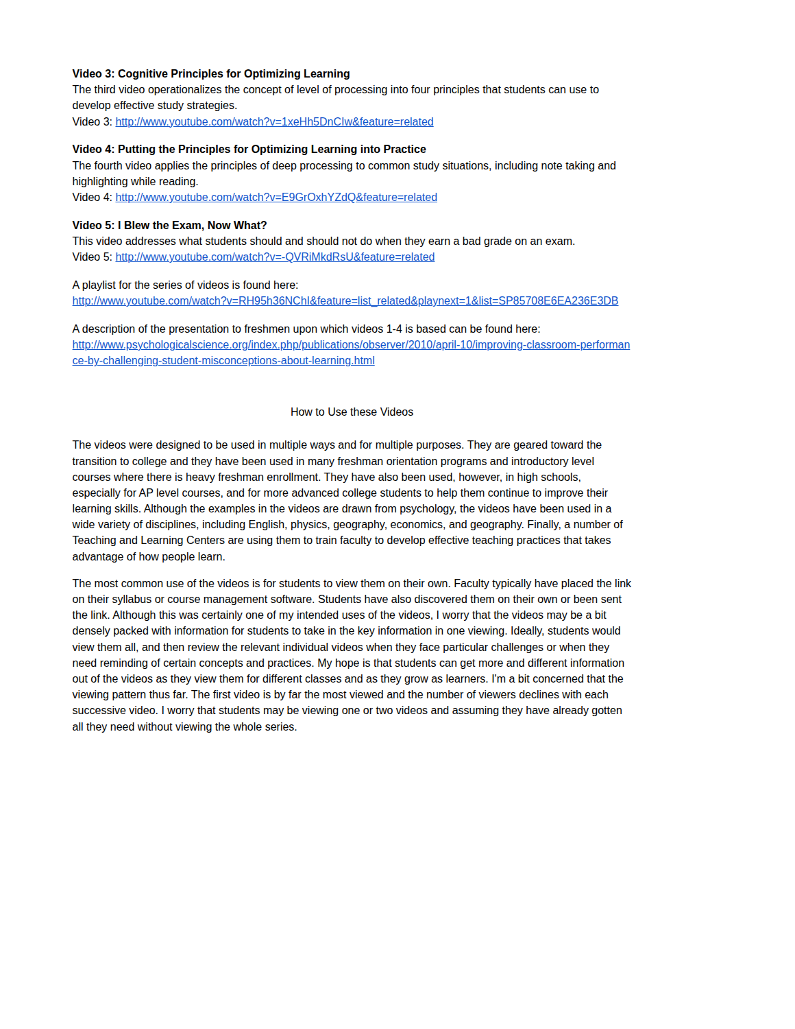Video 3: Cognitive Principles for Optimizing Learning
The third video operationalizes the concept of level of processing into four principles that students can use to develop effective study strategies.
Video 3: http://www.youtube.com/watch?v=1xeHh5DnCIw&feature=related
Video 4: Putting the Principles for Optimizing Learning into Practice
The fourth video applies the principles of deep processing to common study situations, including note taking and highlighting while reading.
Video 4: http://www.youtube.com/watch?v=E9GrOxhYZdQ&feature=related
Video 5: I Blew the Exam, Now What?
This video addresses what students should and should not do when they earn a bad grade on an exam.
Video 5: http://www.youtube.com/watch?v=-QVRiMkdRsU&feature=related
A playlist for the series of videos is found here:
http://www.youtube.com/watch?v=RH95h36NChI&feature=list_related&playnext=1&list=SP85708E6EA236E3DB
A description of the presentation to freshmen upon which videos 1-4 is based can be found here:
http://www.psychologicalscience.org/index.php/publications/observer/2010/april-10/improving-classroom-performance-by-challenging-student-misconceptions-about-learning.html
How to Use these Videos
The videos were designed to be used in multiple ways and for multiple purposes. They are geared toward the transition to college and they have been used in many freshman orientation programs and introductory level courses where there is heavy freshman enrollment. They have also been used, however, in high schools, especially for AP level courses, and for more advanced college students to help them continue to improve their learning skills. Although the examples in the videos are drawn from psychology, the videos have been used in a wide variety of disciplines, including English, physics, geography, economics, and geography. Finally, a number of Teaching and Learning Centers are using them to train faculty to develop effective teaching practices that takes advantage of how people learn.
The most common use of the videos is for students to view them on their own. Faculty typically have placed the link on their syllabus or course management software. Students have also discovered them on their own or been sent the link. Although this was certainly one of my intended uses of the videos, I worry that the videos may be a bit densely packed with information for students to take in the key information in one viewing. Ideally, students would view them all, and then review the relevant individual videos when they face particular challenges or when they need reminding of certain concepts and practices. My hope is that students can get more and different information out of the videos as they view them for different classes and as they grow as learners. I'm a bit concerned that the viewing pattern thus far. The first video is by far the most viewed and the number of viewers declines with each successive video. I worry that students may be viewing one or two videos and assuming they have already gotten all they need without viewing the whole series.